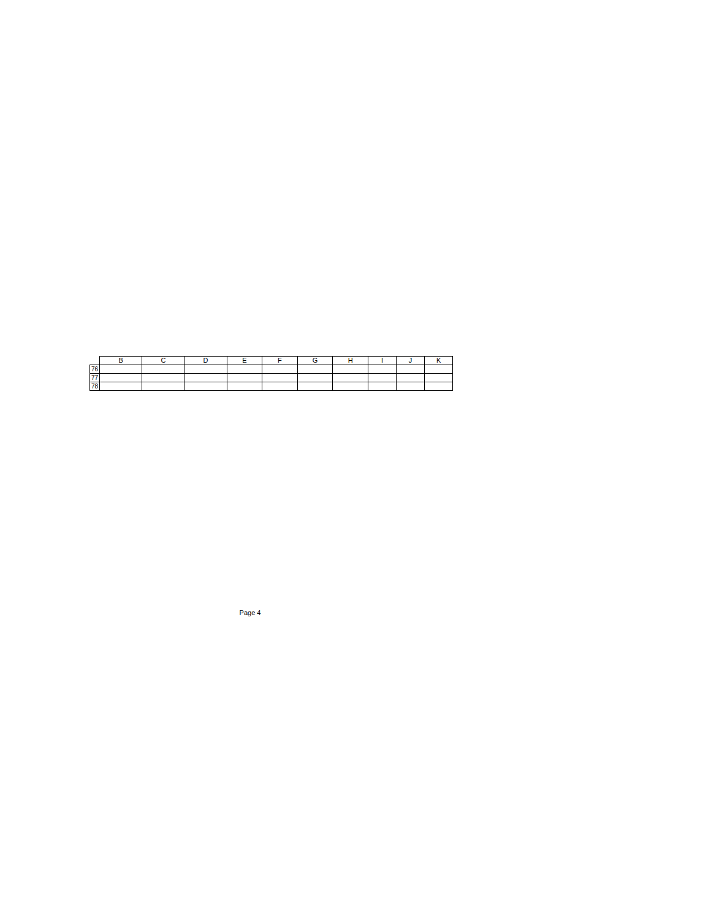| | B | C | D | E | F | G | H | I | J | K |
| --- | --- | --- | --- | --- | --- | --- | --- | --- | --- | --- |
| 76 | | | | | | | | | | |
| 77 | | | | | | | | | | |
| 78 | | | | | | | | | | |
Page 4